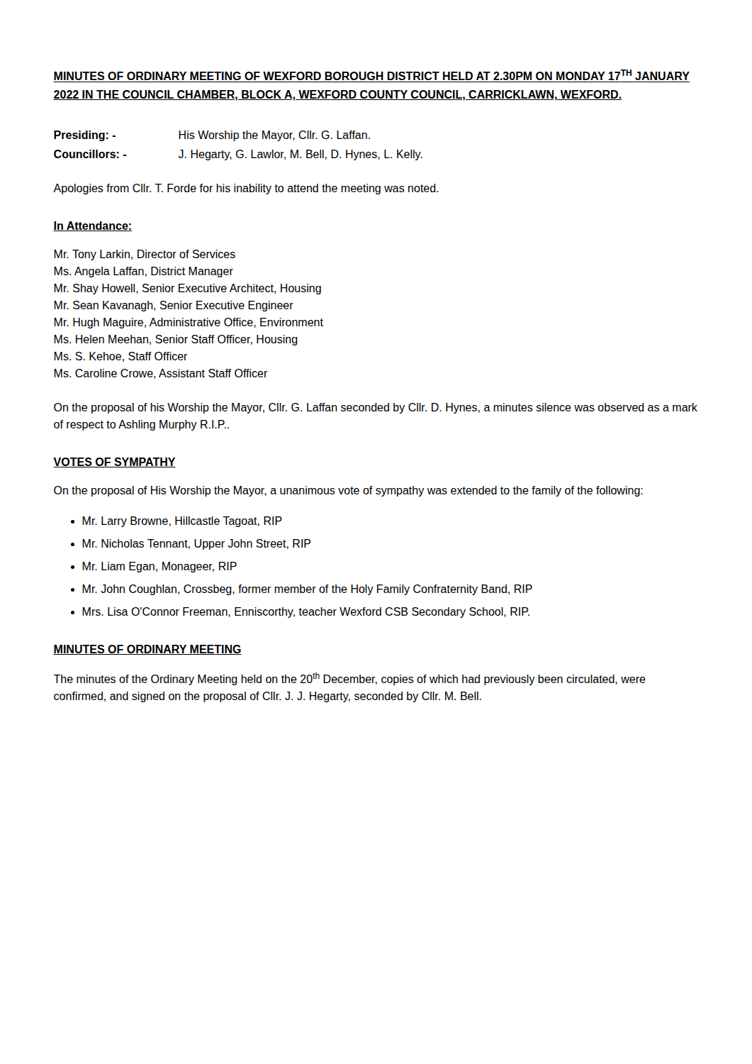MINUTES OF ORDINARY MEETING OF WEXFORD BOROUGH DISTRICT HELD AT 2.30PM ON MONDAY 17TH JANUARY 2022 IN THE COUNCIL CHAMBER, BLOCK A, WEXFORD COUNTY COUNCIL, CARRICKLAWN, WEXFORD.
Presiding: - His Worship the Mayor, Cllr. G. Laffan.
Councillors: - J. Hegarty, G. Lawlor, M. Bell, D. Hynes, L. Kelly.
Apologies from Cllr. T. Forde for his inability to attend the meeting was noted.
In Attendance:
Mr. Tony Larkin, Director of Services
Ms. Angela Laffan, District Manager
Mr. Shay Howell, Senior Executive Architect, Housing
Mr. Sean Kavanagh, Senior Executive Engineer
Mr. Hugh Maguire, Administrative Office, Environment
Ms. Helen Meehan, Senior Staff Officer, Housing
Ms. S. Kehoe, Staff Officer
Ms. Caroline Crowe, Assistant Staff Officer
On the proposal of his Worship the Mayor, Cllr. G. Laffan seconded by Cllr. D. Hynes, a minutes silence was observed as a mark of respect to Ashling Murphy R.I.P..
VOTES OF SYMPATHY
On the proposal of His Worship the Mayor, a unanimous vote of sympathy was extended to the family of the following:
Mr. Larry Browne, Hillcastle Tagoat, RIP
Mr. Nicholas Tennant, Upper John Street, RIP
Mr. Liam Egan, Monageer, RIP
Mr. John Coughlan, Crossbeg, former member of the Holy Family Confraternity Band, RIP
Mrs. Lisa O'Connor Freeman, Enniscorthy, teacher Wexford CSB Secondary School, RIP.
MINUTES OF ORDINARY MEETING
The minutes of the Ordinary Meeting held on the 20th December, copies of which had previously been circulated, were confirmed, and signed on the proposal of Cllr. J. J. Hegarty, seconded by Cllr. M. Bell.